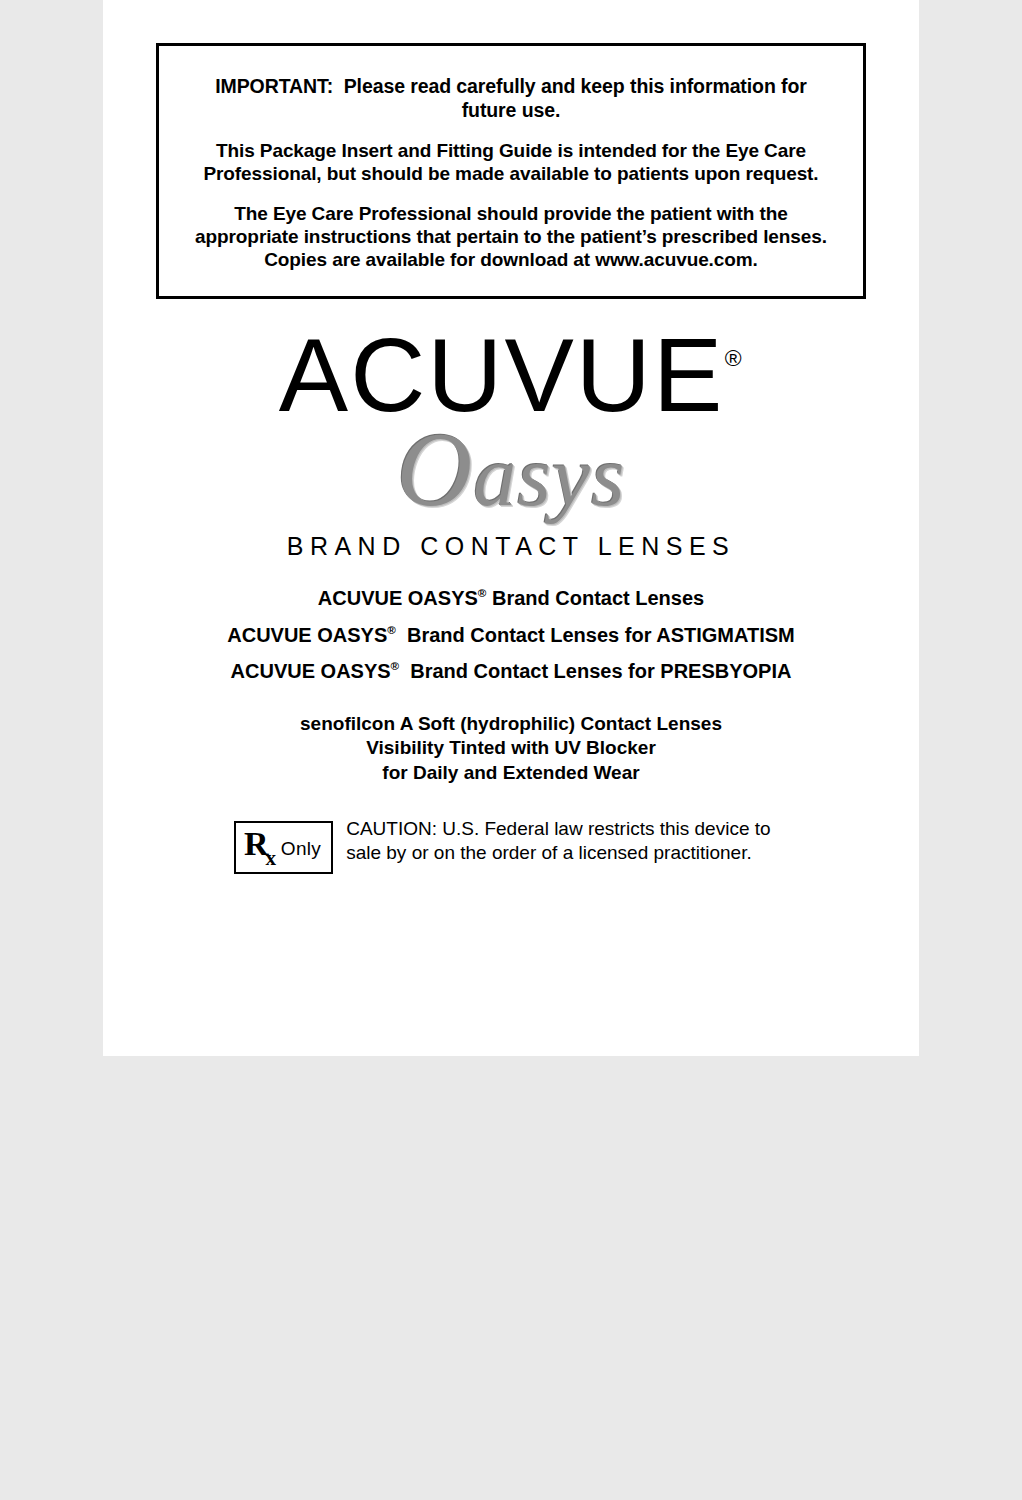IMPORTANT: Please read carefully and keep this information for future use.
This Package Insert and Fitting Guide is intended for the Eye Care Professional, but should be made available to patients upon request.
The Eye Care Professional should provide the patient with the appropriate instructions that pertain to the patient’s prescribed lenses. Copies are available for download at www.acuvue.com.
ACUVUE®
Oasys
BRAND CONTACT LENSES
ACUVUE OASYS® Brand Contact Lenses
ACUVUE OASYS® Brand Contact Lenses for ASTIGMATISM
ACUVUE OASYS® Brand Contact Lenses for PRESBYOPIA
senofilcon A Soft (hydrophilic) Contact Lenses
Visibility Tinted with UV Blocker
for Daily and Extended Wear
Rx Only
CAUTION: U.S. Federal law restricts this device to sale by or on the order of a licensed practitioner.